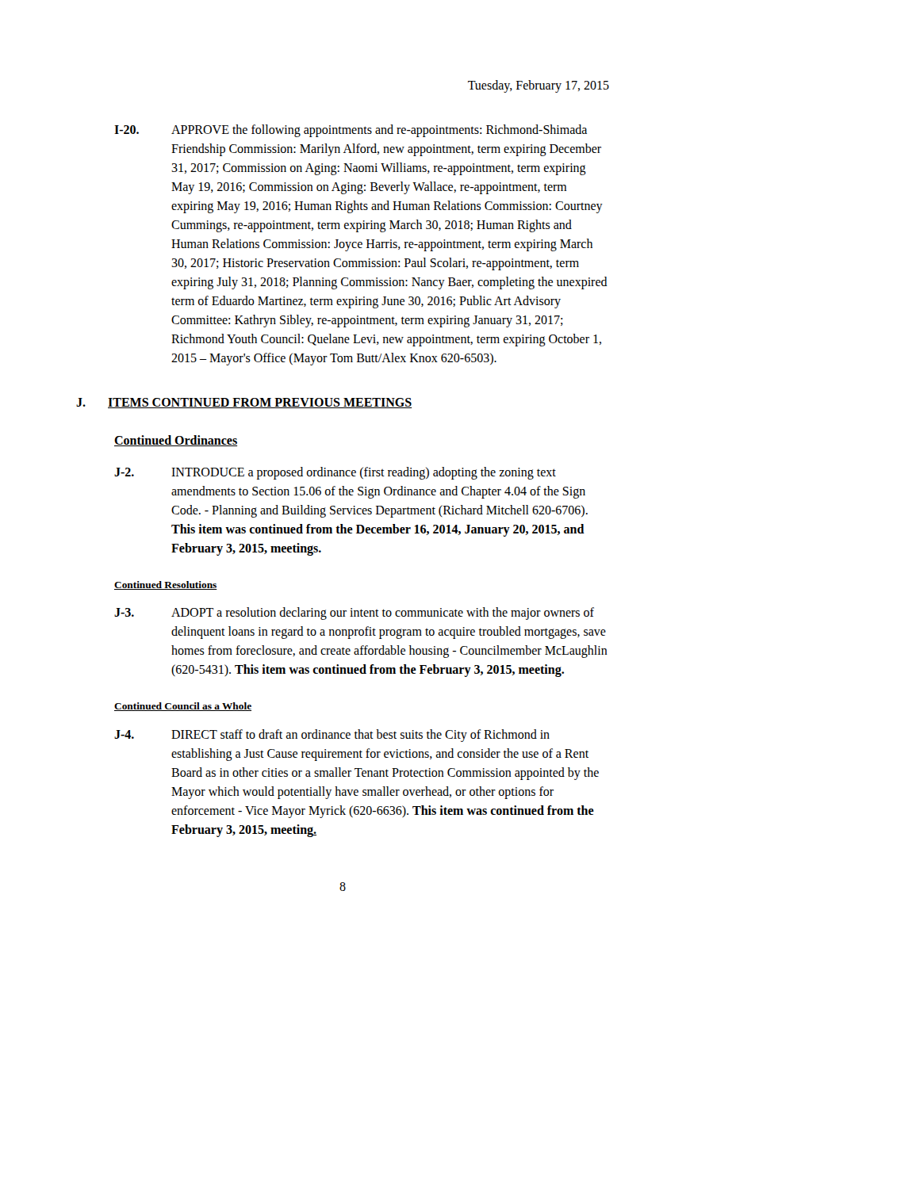Tuesday, February 17, 2015
I-20.
APPROVE the following appointments and re-appointments: Richmond-Shimada Friendship Commission: Marilyn Alford, new appointment, term expiring December 31, 2017; Commission on Aging: Naomi Williams, re-appointment, term expiring May 19, 2016; Commission on Aging: Beverly Wallace, re-appointment, term expiring May 19, 2016; Human Rights and Human Relations Commission: Courtney Cummings, re-appointment, term expiring March 30, 2018; Human Rights and Human Relations Commission: Joyce Harris, re-appointment, term expiring March 30, 2017; Historic Preservation Commission: Paul Scolari, re-appointment, term expiring July 31, 2018; Planning Commission: Nancy Baer, completing the unexpired term of Eduardo Martinez, term expiring June 30, 2016; Public Art Advisory Committee: Kathryn Sibley, re-appointment, term expiring January 31, 2017; Richmond Youth Council: Quelane Levi, new appointment, term expiring October 1, 2015 – Mayor's Office (Mayor Tom Butt/Alex Knox 620-6503).
J.
ITEMS CONTINUED FROM PREVIOUS MEETINGS
Continued Ordinances
J-2.
INTRODUCE a proposed ordinance (first reading) adopting the zoning text amendments to Section 15.06 of the Sign Ordinance and Chapter 4.04 of the Sign Code. - Planning and Building Services Department (Richard Mitchell 620-6706). This item was continued from the December 16, 2014, January 20, 2015, and February 3, 2015, meetings.
Continued Resolutions
J-3.
ADOPT a resolution declaring our intent to communicate with the major owners of delinquent loans in regard to a nonprofit program to acquire troubled mortgages, save homes from foreclosure, and create affordable housing - Councilmember McLaughlin (620-5431). This item was continued from the February 3, 2015, meeting.
Continued Council as a Whole
J-4.
DIRECT staff to draft an ordinance that best suits the City of Richmond in establishing a Just Cause requirement for evictions, and consider the use of a Rent Board as in other cities or a smaller Tenant Protection Commission appointed by the Mayor which would potentially have smaller overhead, or other options for enforcement - Vice Mayor Myrick (620-6636). This item was continued from the February 3, 2015, meeting.
8